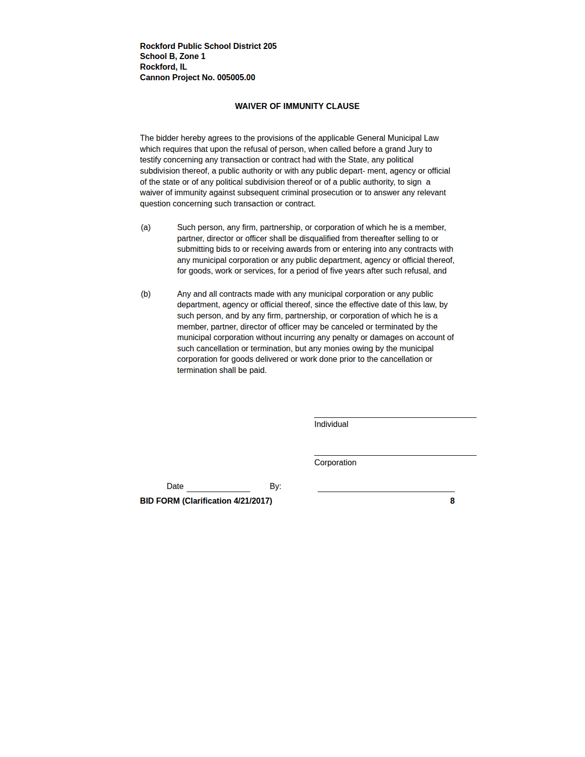Rockford Public School District 205
School B, Zone 1
Rockford, IL
Cannon Project No. 005005.00
WAIVER OF IMMUNITY CLAUSE
The bidder hereby agrees to the provisions of the applicable General Municipal Law which requires that upon the refusal of person, when called before a grand Jury to testify concerning any transaction or contract had with the State, any political subdivision thereof, a public authority or with any public depart- ment, agency or official of the state or of any political subdivision thereof or of a public authority, to sign a waiver of immunity against subsequent criminal prosecution or to answer any relevant question concerning such transaction or contract.
(a)
Such person, any firm, partnership, or corporation of which he is a member, partner, director or officer shall be disqualified from thereafter selling to or submitting bids to or receiving awards from or entering into any contracts with any municipal corporation or any public department, agency or official thereof, for goods, work or services, for a period of five years after such refusal, and
(b)
Any and all contracts made with any municipal corporation or any public department, agency or official thereof, since the effective date of this law, by such person, and by any firm, partnership, or corporation of which he is a member, partner, director of officer may be canceled or terminated by the municipal corporation without incurring any penalty or damages on account of such cancellation or termination, but any monies owing by the municipal corporation for goods delivered or work done prior to the cancellation or termination shall be paid.
Individual
Corporation
Date By:
BID FORM (Clarification 4/21/2017) 8